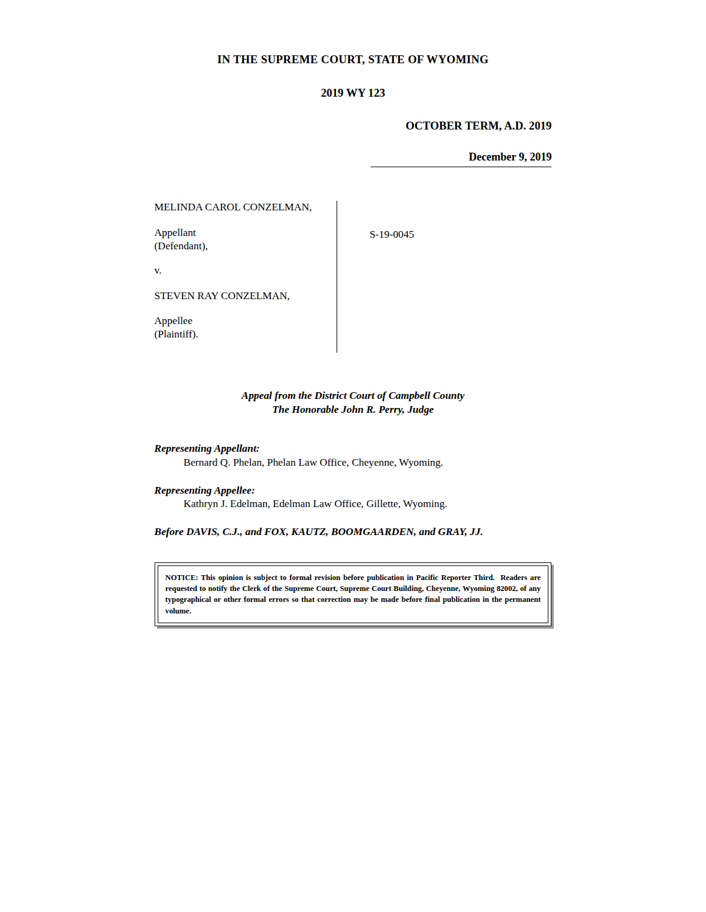IN THE SUPREME COURT, STATE OF WYOMING
2019 WY 123
OCTOBER TERM, A.D. 2019
December 9, 2019
| MELINDA CAROL CONZELMAN, Appellant (Defendant), v. STEVEN RAY CONZELMAN, Appellee (Plaintiff). | S-19-0045 |
Appeal from the District Court of Campbell County
The Honorable John R. Perry, Judge
Representing Appellant:
Bernard Q. Phelan, Phelan Law Office, Cheyenne, Wyoming.
Representing Appellee:
Kathryn J. Edelman, Edelman Law Office, Gillette, Wyoming.
Before DAVIS, C.J., and FOX, KAUTZ, BOOMGAARDEN, and GRAY, JJ.
NOTICE: This opinion is subject to formal revision before publication in Pacific Reporter Third. Readers are requested to notify the Clerk of the Supreme Court, Supreme Court Building, Cheyenne, Wyoming 82002, of any typographical or other formal errors so that correction may be made before final publication in the permanent volume.